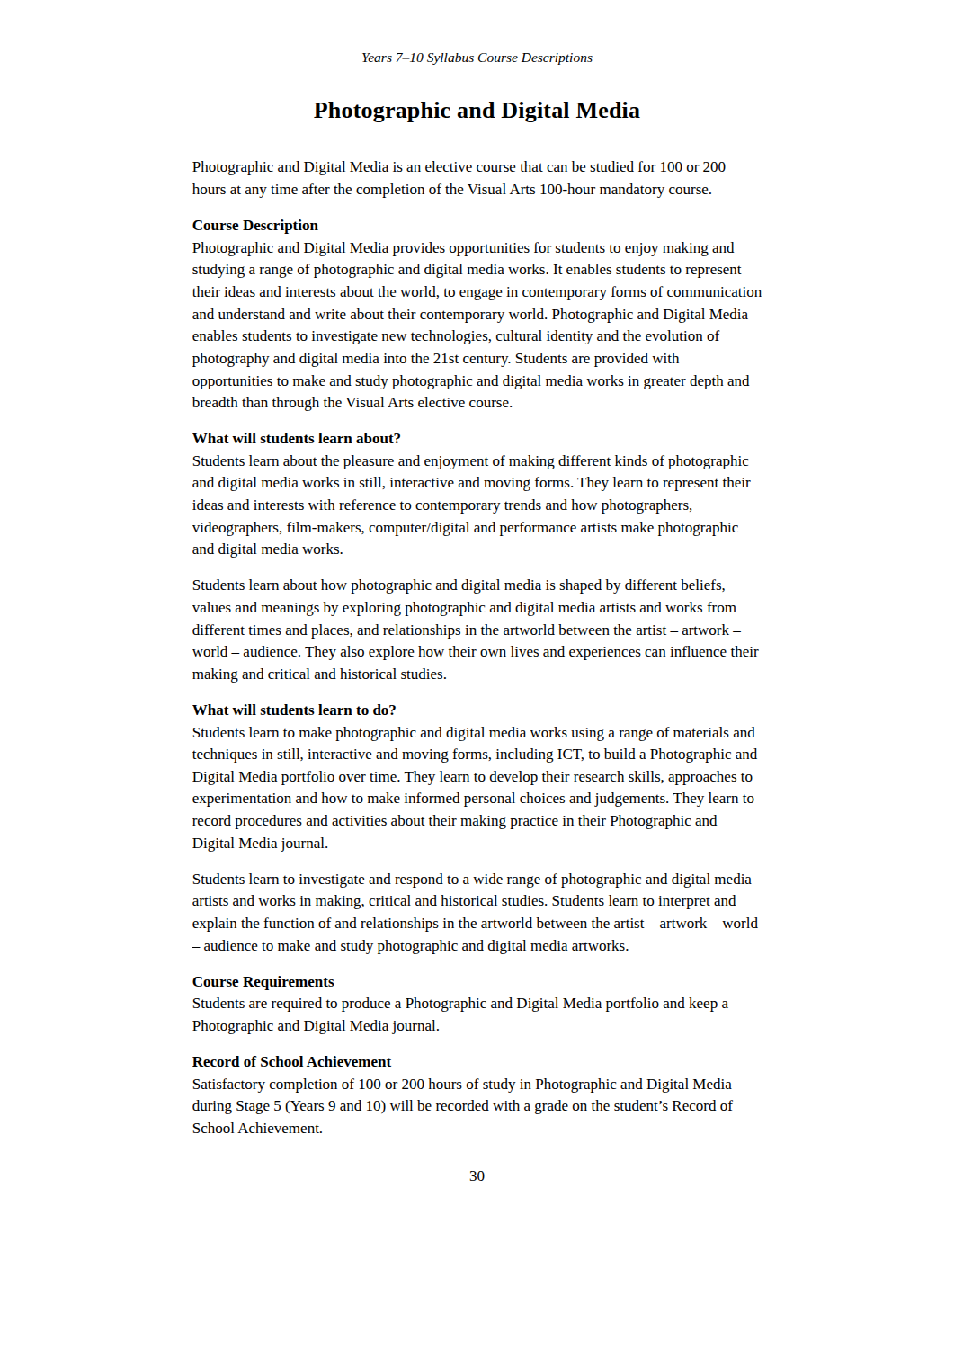Years 7–10 Syllabus Course Descriptions
Photographic and Digital Media
Photographic and Digital Media is an elective course that can be studied for 100 or 200 hours at any time after the completion of the Visual Arts 100-hour mandatory course.
Course Description
Photographic and Digital Media provides opportunities for students to enjoy making and studying a range of photographic and digital media works. It enables students to represent their ideas and interests about the world, to engage in contemporary forms of communication and understand and write about their contemporary world. Photographic and Digital Media enables students to investigate new technologies, cultural identity and the evolution of photography and digital media into the 21st century. Students are provided with opportunities to make and study photographic and digital media works in greater depth and breadth than through the Visual Arts elective course.
What will students learn about?
Students learn about the pleasure and enjoyment of making different kinds of photographic and digital media works in still, interactive and moving forms. They learn to represent their ideas and interests with reference to contemporary trends and how photographers, videographers, film-makers, computer/digital and performance artists make photographic and digital media works.
Students learn about how photographic and digital media is shaped by different beliefs, values and meanings by exploring photographic and digital media artists and works from different times and places, and relationships in the artworld between the artist – artwork – world – audience. They also explore how their own lives and experiences can influence their making and critical and historical studies.
What will students learn to do?
Students learn to make photographic and digital media works using a range of materials and techniques in still, interactive and moving forms, including ICT, to build a Photographic and Digital Media portfolio over time. They learn to develop their research skills, approaches to experimentation and how to make informed personal choices and judgements. They learn to record procedures and activities about their making practice in their Photographic and Digital Media journal.
Students learn to investigate and respond to a wide range of photographic and digital media artists and works in making, critical and historical studies. Students learn to interpret and explain the function of and relationships in the artworld between the artist – artwork – world – audience to make and study photographic and digital media artworks.
Course Requirements
Students are required to produce a Photographic and Digital Media portfolio and keep a Photographic and Digital Media journal.
Record of School Achievement
Satisfactory completion of 100 or 200 hours of study in Photographic and Digital Media during Stage 5 (Years 9 and 10) will be recorded with a grade on the student’s Record of School Achievement.
30